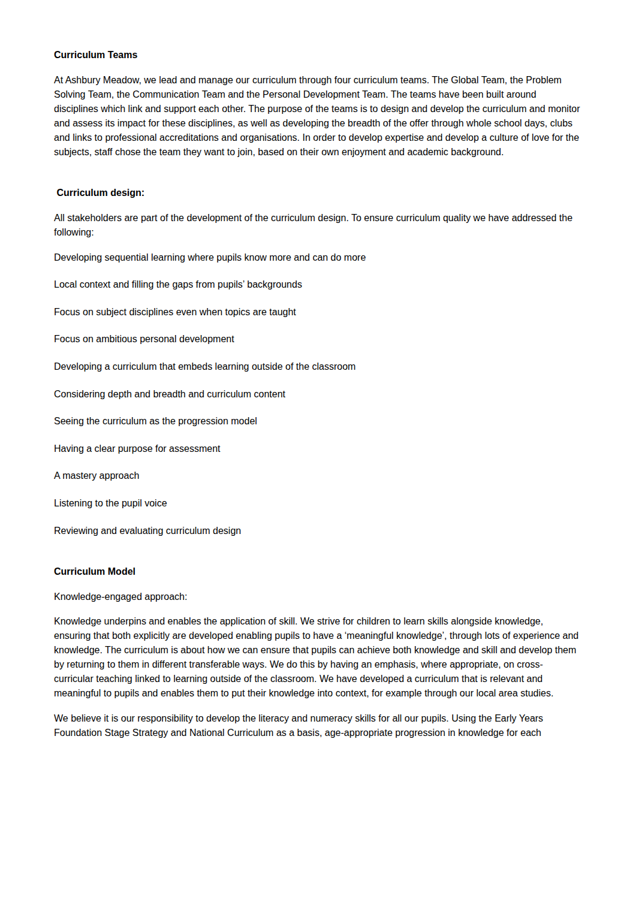Curriculum Teams
At Ashbury Meadow, we lead and manage our curriculum through four curriculum teams. The Global Team, the Problem Solving Team, the Communication Team and the Personal Development Team. The teams have been built around disciplines which link and support each other. The purpose of the teams is to design and develop the curriculum and monitor and assess its impact for these disciplines, as well as developing the breadth of the offer through whole school days, clubs and links to professional accreditations and organisations. In order to develop expertise and develop a culture of love for the subjects, staff chose the team they want to join, based on their own enjoyment and academic background.
Curriculum design:
All stakeholders are part of the development of the curriculum design. To ensure curriculum quality we have addressed the following:
Developing sequential learning where pupils know more and can do more
Local context and filling the gaps from pupils’ backgrounds
Focus on subject disciplines even when topics are taught
Focus on ambitious personal development
Developing a curriculum that embeds learning outside of the classroom
Considering depth and breadth and curriculum content
Seeing the curriculum as the progression model
Having a clear purpose for assessment
A mastery approach
Listening to the pupil voice
Reviewing and evaluating curriculum design
Curriculum Model
Knowledge-engaged approach:
Knowledge underpins and enables the application of skill. We strive for children to learn skills alongside knowledge, ensuring that both explicitly are developed enabling pupils to have a ‘meaningful knowledge’, through lots of experience and knowledge. The curriculum is about how we can ensure that pupils can achieve both knowledge and skill and develop them by returning to them in different transferable ways. We do this by having an emphasis, where appropriate, on cross-curricular teaching linked to learning outside of the classroom. We have developed a curriculum that is relevant and meaningful to pupils and enables them to put their knowledge into context, for example through our local area studies.
We believe it is our responsibility to develop the literacy and numeracy skills for all our pupils. Using the Early Years Foundation Stage Strategy and National Curriculum as a basis, age-appropriate progression in knowledge for each